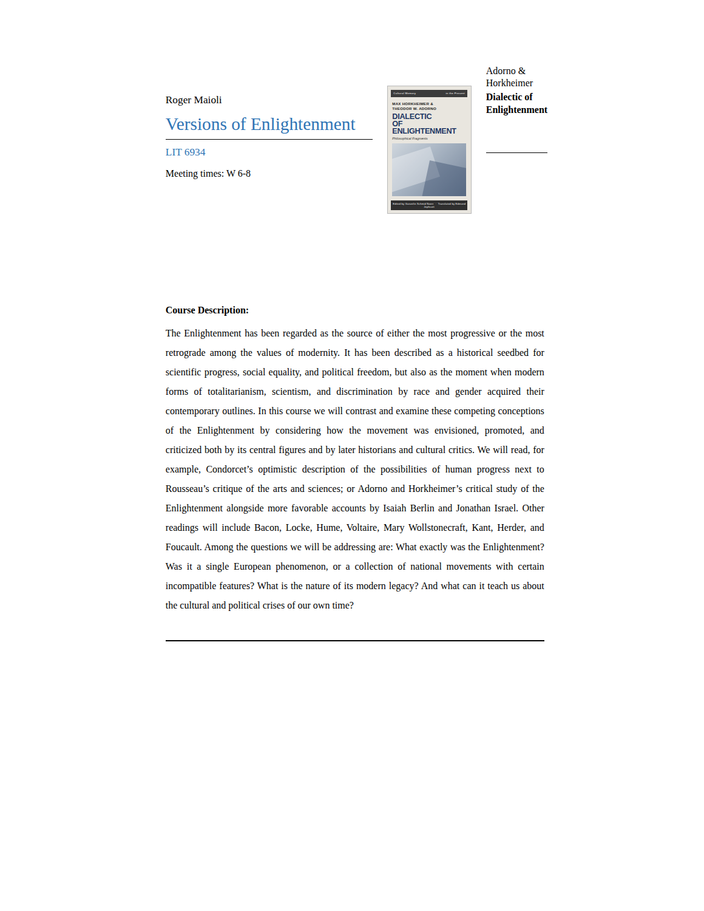Roger Maioli
Versions of Enlightenment
LIT 6934
Meeting times: W 6-8
Cultural Memory in the Present
MAX HORKHEIMER &
THEODOR W. ADORNO
DIALECTIC
OF
ENLIGHTENMENT
Philosophical Fragments
Edited by Gunzelin Schmid Noerr · Translated by Edmund Jephcott
Adorno & Horkheimer
Dialectic of Enlightenment
Course Description:
The Enlightenment has been regarded as the source of either the most progressive or the most retrograde among the values of modernity. It has been described as a historical seedbed for scientific progress, social equality, and political freedom, but also as the moment when modern forms of totalitarianism, scientism, and discrimination by race and gender acquired their contemporary outlines. In this course we will contrast and examine these competing conceptions of the Enlightenment by considering how the movement was envisioned, promoted, and criticized both by its central figures and by later historians and cultural critics. We will read, for example, Condorcet’s optimistic description of the possibilities of human progress next to Rousseau’s critique of the arts and sciences; or Adorno and Horkheimer’s critical study of the Enlightenment alongside more favorable accounts by Isaiah Berlin and Jonathan Israel. Other readings will include Bacon, Locke, Hume, Voltaire, Mary Wollstonecraft, Kant, Herder, and Foucault. Among the questions we will be addressing are: What exactly was the Enlightenment? Was it a single European phenomenon, or a collection of national movements with certain incompatible features? What is the nature of its modern legacy? And what can it teach us about the cultural and political crises of our own time?